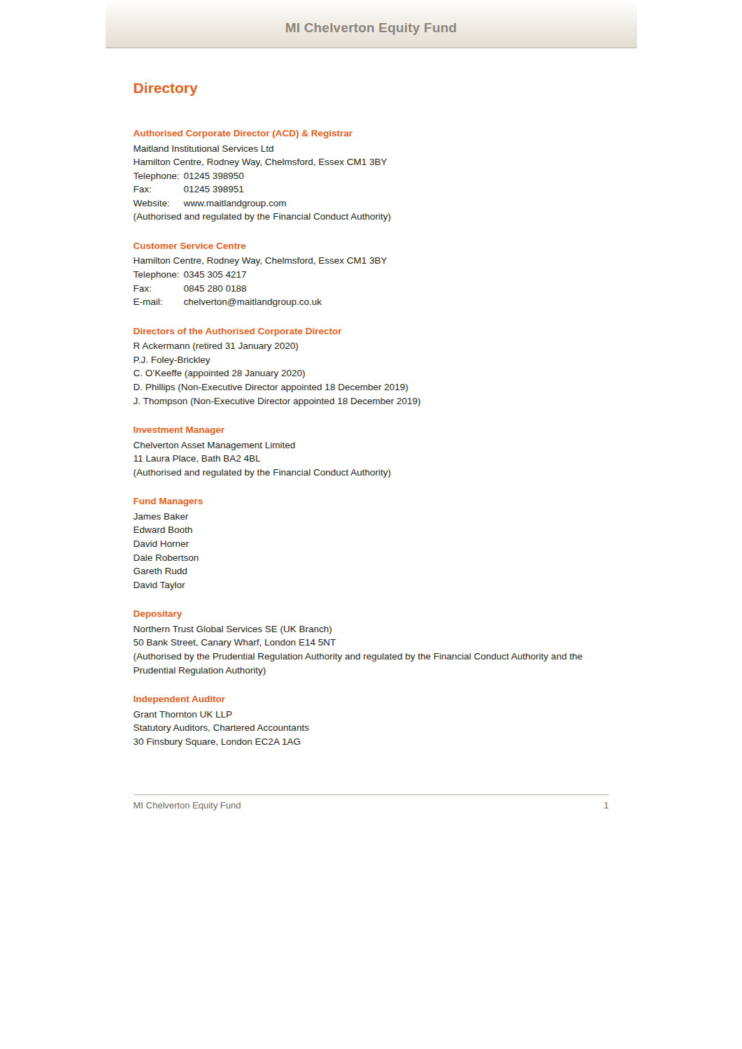MI Chelverton Equity Fund
Directory
Authorised Corporate Director (ACD) & Registrar
Maitland Institutional Services Ltd
Hamilton Centre, Rodney Way, Chelmsford, Essex CM1 3BY
Telephone: 01245 398950
Fax: 01245 398951
Website: www.maitlandgroup.com
(Authorised and regulated by the Financial Conduct Authority)
Customer Service Centre
Hamilton Centre, Rodney Way, Chelmsford, Essex CM1 3BY
Telephone: 0345 305 4217
Fax: 0845 280 0188
E-mail: chelverton@maitlandgroup.co.uk
Directors of the Authorised Corporate Director
R Ackermann (retired 31 January 2020)
P.J. Foley-Brickley
C. O’Keeffe (appointed 28 January 2020)
D. Phillips (Non-Executive Director appointed 18 December 2019)
J. Thompson (Non-Executive Director appointed 18 December 2019)
Investment Manager
Chelverton Asset Management Limited
11 Laura Place, Bath BA2 4BL
(Authorised and regulated by the Financial Conduct Authority)
Fund Managers
James Baker
Edward Booth
David Horner
Dale Robertson
Gareth Rudd
David Taylor
Depositary
Northern Trust Global Services SE (UK Branch)
50 Bank Street, Canary Wharf, London E14 5NT
(Authorised by the Prudential Regulation Authority and regulated by the Financial Conduct Authority and the Prudential Regulation Authority)
Independent Auditor
Grant Thornton UK LLP
Statutory Auditors, Chartered Accountants
30 Finsbury Square, London EC2A 1AG
MI Chelverton Equity Fund
1